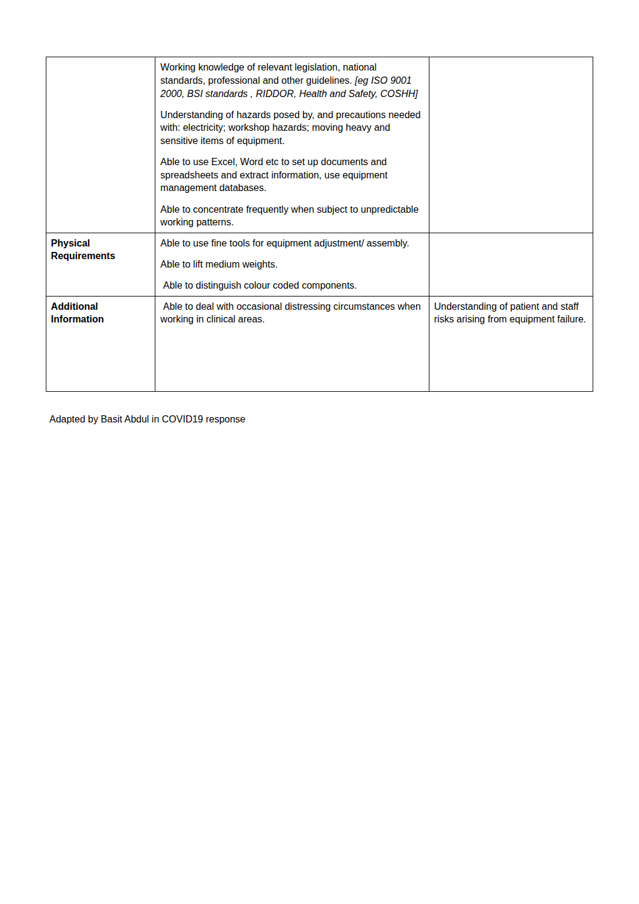| | Working knowledge of relevant legislation, national standards, professional and other guidelines. [eg ISO 9001 2000, BSI standards , RIDDOR, Health and Safety, COSHH] Understanding of hazards posed by, and precautions needed with: electricity; workshop hazards; moving heavy and sensitive items of equipment. Able to use Excel, Word etc to set up documents and spreadsheets and extract information, use equipment management databases. Able to concentrate frequently when subject to unpredictable working patterns. | |
| Physical Requirements | Able to use fine tools for equipment adjustment/ assembly. Able to lift medium weights. Able to distinguish colour coded components. | |
| Additional Information | Able to deal with occasional distressing circumstances when working in clinical areas. | Understanding of patient and staff risks arising from equipment failure. |
Adapted by Basit Abdul in COVID19 response